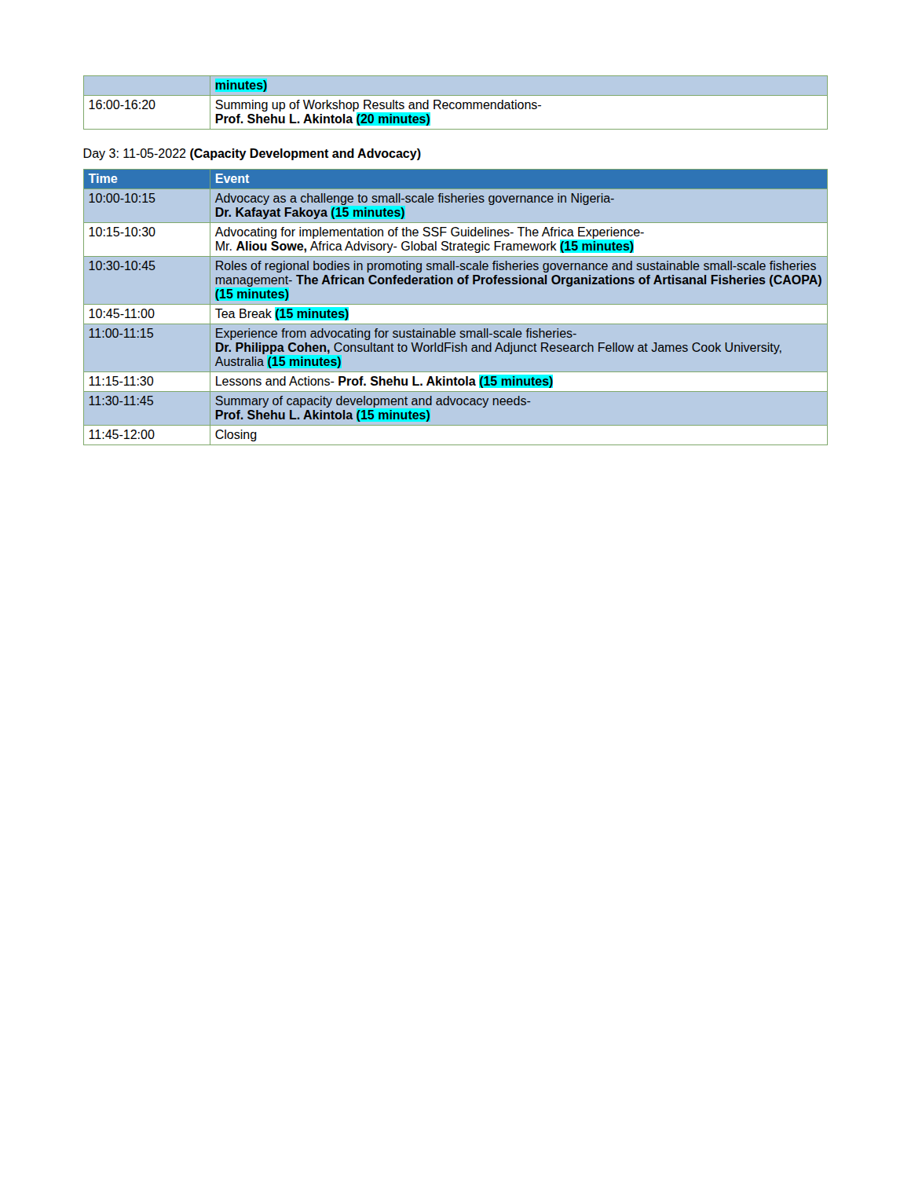| | minutes) |
| 16:00-16:20 | Summing up of Workshop Results and Recommendations- Prof. Shehu L. Akintola (20 minutes) |
Day 3: 11-05-2022 (Capacity Development and Advocacy)
| Time | Event |
| 10:00-10:15 | Advocacy as a challenge to small-scale fisheries governance in Nigeria- Dr. Kafayat Fakoya (15 minutes) |
| 10:15-10:30 | Advocating for implementation of the SSF Guidelines- The Africa Experience- Mr. Aliou Sowe, Africa Advisory- Global Strategic Framework (15 minutes) |
| 10:30-10:45 | Roles of regional bodies in promoting small-scale fisheries governance and sustainable small-scale fisheries management- The African Confederation of Professional Organizations of Artisanal Fisheries (CAOPA) (15 minutes) |
| 10:45-11:00 | Tea Break (15 minutes) |
| 11:00-11:15 | Experience from advocating for sustainable small-scale fisheries- Dr. Philippa Cohen, Consultant to WorldFish and Adjunct Research Fellow at James Cook University, Australia (15 minutes) |
| 11:15-11:30 | Lessons and Actions- Prof. Shehu L. Akintola (15 minutes) |
| 11:30-11:45 | Summary of capacity development and advocacy needs- Prof. Shehu L. Akintola (15 minutes) |
| 11:45-12:00 | Closing |